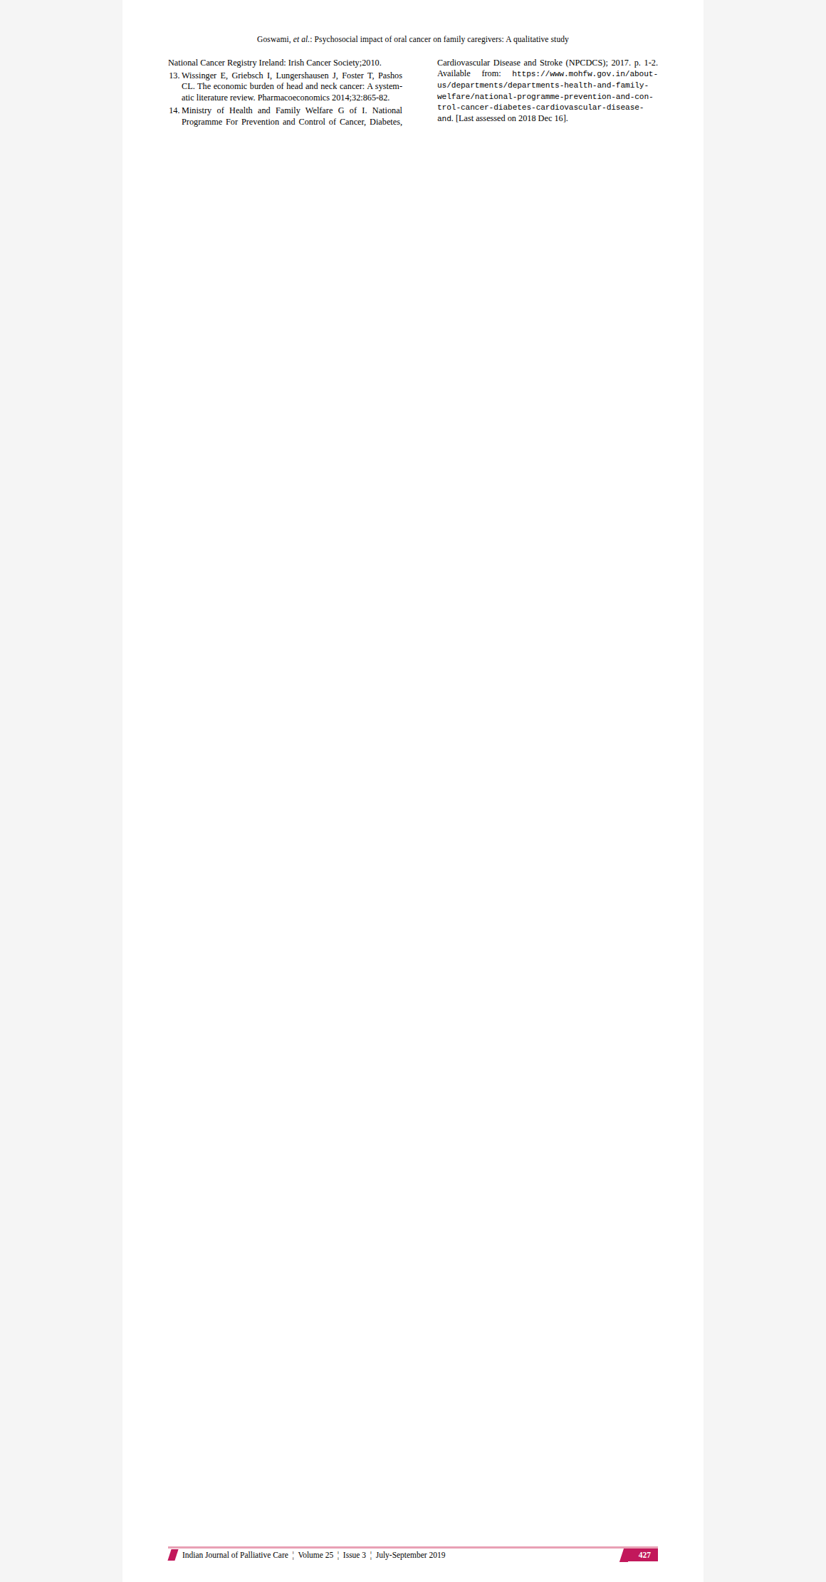Goswami, et al.: Psychosocial impact of oral cancer on family caregivers: A qualitative study
National Cancer Registry Ireland: Irish Cancer Society;2010.
13. Wissinger E, Griebsch I, Lungershausen J, Foster T, Pashos CL. The economic burden of head and neck cancer: A systematic literature review. Pharmacoeconomics 2014;32:865-82.
14. Ministry of Health and Family Welfare G of I. National Programme For Prevention and Control of Cancer, Diabetes, Cardiovascular Disease and Stroke (NPCDCS); 2017. p. 1-2. Available from: https://www.mohfw.gov.in/about-us/departments/departments-health-and-family-welfare/national-programme-prevention-and-control-cancer-diabetes-cardiovascular-disease-and. [Last assessed on 2018 Dec 16].
Indian Journal of Palliative Care ¦ Volume 25 ¦ Issue 3 ¦ July-September 2019
427